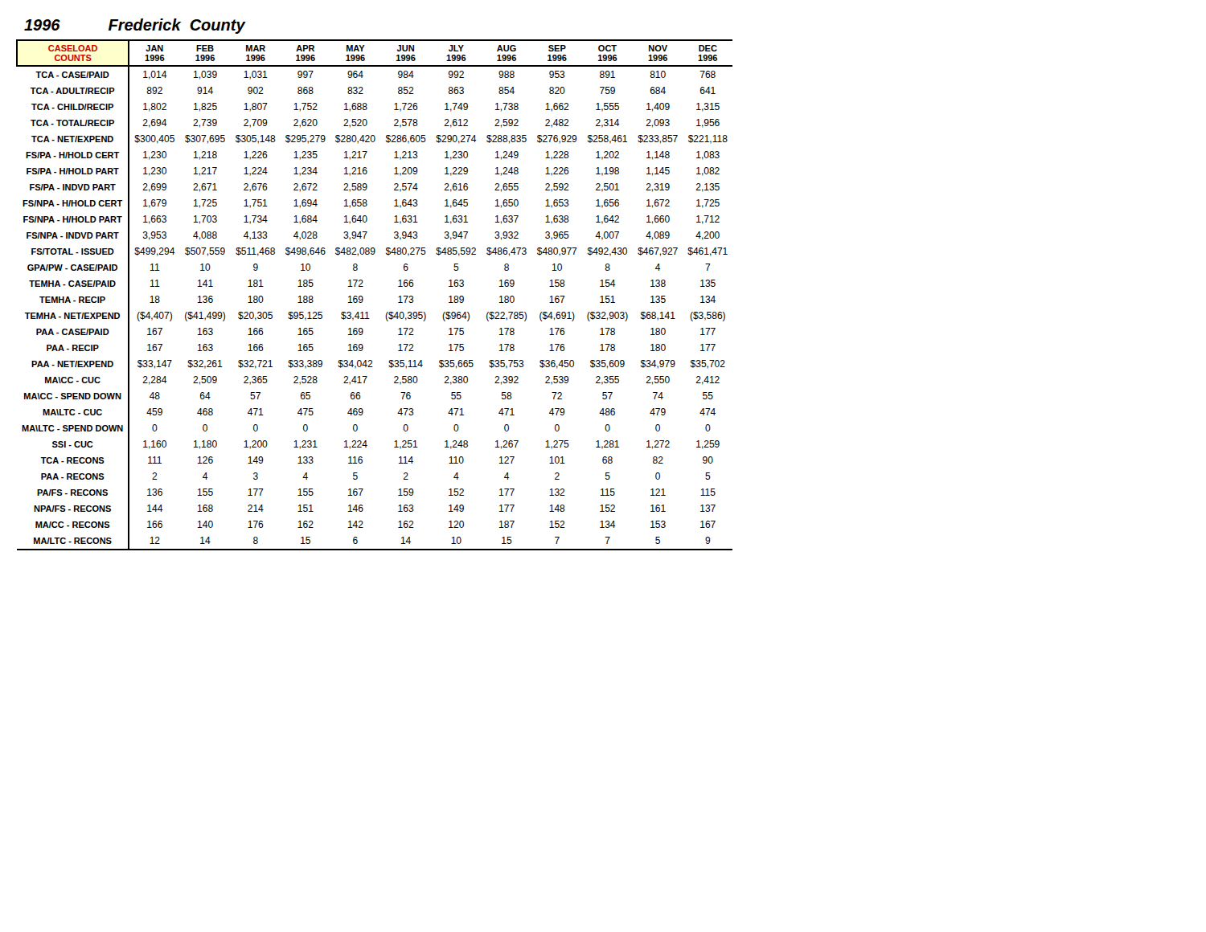1996 Frederick County
| CASELOAD COUNTS | JAN 1996 | FEB 1996 | MAR 1996 | APR 1996 | MAY 1996 | JUN 1996 | JLY 1996 | AUG 1996 | SEP 1996 | OCT 1996 | NOV 1996 | DEC 1996 |
| --- | --- | --- | --- | --- | --- | --- | --- | --- | --- | --- | --- | --- |
| TCA - CASE/PAID | 1,014 | 1,039 | 1,031 | 997 | 964 | 984 | 992 | 988 | 953 | 891 | 810 | 768 |
| TCA - ADULT/RECIP | 892 | 914 | 902 | 868 | 832 | 852 | 863 | 854 | 820 | 759 | 684 | 641 |
| TCA - CHILD/RECIP | 1,802 | 1,825 | 1,807 | 1,752 | 1,688 | 1,726 | 1,749 | 1,738 | 1,662 | 1,555 | 1,409 | 1,315 |
| TCA - TOTAL/RECIP | 2,694 | 2,739 | 2,709 | 2,620 | 2,520 | 2,578 | 2,612 | 2,592 | 2,482 | 2,314 | 2,093 | 1,956 |
| TCA - NET/EXPEND | $300,405 | $307,695 | $305,148 | $295,279 | $280,420 | $286,605 | $290,274 | $288,835 | $276,929 | $258,461 | $233,857 | $221,118 |
| FS/PA - H/HOLD CERT | 1,230 | 1,218 | 1,226 | 1,235 | 1,217 | 1,213 | 1,230 | 1,249 | 1,228 | 1,202 | 1,148 | 1,083 |
| FS/PA - H/HOLD PART | 1,230 | 1,217 | 1,224 | 1,234 | 1,216 | 1,209 | 1,229 | 1,248 | 1,226 | 1,198 | 1,145 | 1,082 |
| FS/PA - INDVD PART | 2,699 | 2,671 | 2,676 | 2,672 | 2,589 | 2,574 | 2,616 | 2,655 | 2,592 | 2,501 | 2,319 | 2,135 |
| FS/NPA - H/HOLD CERT | 1,679 | 1,725 | 1,751 | 1,694 | 1,658 | 1,643 | 1,645 | 1,650 | 1,653 | 1,656 | 1,672 | 1,725 |
| FS/NPA - H/HOLD PART | 1,663 | 1,703 | 1,734 | 1,684 | 1,640 | 1,631 | 1,631 | 1,637 | 1,638 | 1,642 | 1,660 | 1,712 |
| FS/NPA - INDVD PART | 3,953 | 4,088 | 4,133 | 4,028 | 3,947 | 3,943 | 3,947 | 3,932 | 3,965 | 4,007 | 4,089 | 4,200 |
| FS/TOTAL - ISSUED | $499,294 | $507,559 | $511,468 | $498,646 | $482,089 | $480,275 | $485,592 | $486,473 | $480,977 | $492,430 | $467,927 | $461,471 |
| GPA/PW - CASE/PAID | 11 | 10 | 9 | 10 | 8 | 6 | 5 | 8 | 10 | 8 | 4 | 7 |
| TEMHA - CASE/PAID | 11 | 141 | 181 | 185 | 172 | 166 | 163 | 169 | 158 | 154 | 138 | 135 |
| TEMHA - RECIP | 18 | 136 | 180 | 188 | 169 | 173 | 189 | 180 | 167 | 151 | 135 | 134 |
| TEMHA - NET/EXPEND | ($4,407) | ($41,499) | $20,305 | $95,125 | $3,411 | ($40,395) | ($964) | ($22,785) | ($4,691) | ($32,903) | $68,141 | ($3,586) |
| PAA - CASE/PAID | 167 | 163 | 166 | 165 | 169 | 172 | 175 | 178 | 176 | 178 | 180 | 177 |
| PAA - RECIP | 167 | 163 | 166 | 165 | 169 | 172 | 175 | 178 | 176 | 178 | 180 | 177 |
| PAA - NET/EXPEND | $33,147 | $32,261 | $32,721 | $33,389 | $34,042 | $35,114 | $35,665 | $35,753 | $36,450 | $35,609 | $34,979 | $35,702 |
| MA\CC - CUC | 2,284 | 2,509 | 2,365 | 2,528 | 2,417 | 2,580 | 2,380 | 2,392 | 2,539 | 2,355 | 2,550 | 2,412 |
| MA\CC - SPEND DOWN | 48 | 64 | 57 | 65 | 66 | 76 | 55 | 58 | 72 | 57 | 74 | 55 |
| MA\LTC - CUC | 459 | 468 | 471 | 475 | 469 | 473 | 471 | 471 | 479 | 486 | 479 | 474 |
| MA\LTC - SPEND DOWN | 0 | 0 | 0 | 0 | 0 | 0 | 0 | 0 | 0 | 0 | 0 | 0 |
| SSI - CUC | 1,160 | 1,180 | 1,200 | 1,231 | 1,224 | 1,251 | 1,248 | 1,267 | 1,275 | 1,281 | 1,272 | 1,259 |
| TCA - RECONS | 111 | 126 | 149 | 133 | 116 | 114 | 110 | 127 | 101 | 68 | 82 | 90 |
| PAA - RECONS | 2 | 4 | 3 | 4 | 5 | 2 | 4 | 4 | 2 | 5 | 0 | 5 |
| PA/FS - RECONS | 136 | 155 | 177 | 155 | 167 | 159 | 152 | 177 | 132 | 115 | 121 | 115 |
| NPA/FS - RECONS | 144 | 168 | 214 | 151 | 146 | 163 | 149 | 177 | 148 | 152 | 161 | 137 |
| MA/CC - RECONS | 166 | 140 | 176 | 162 | 142 | 162 | 120 | 187 | 152 | 134 | 153 | 167 |
| MA/LTC - RECONS | 12 | 14 | 8 | 15 | 6 | 14 | 10 | 15 | 7 | 7 | 5 | 9 |